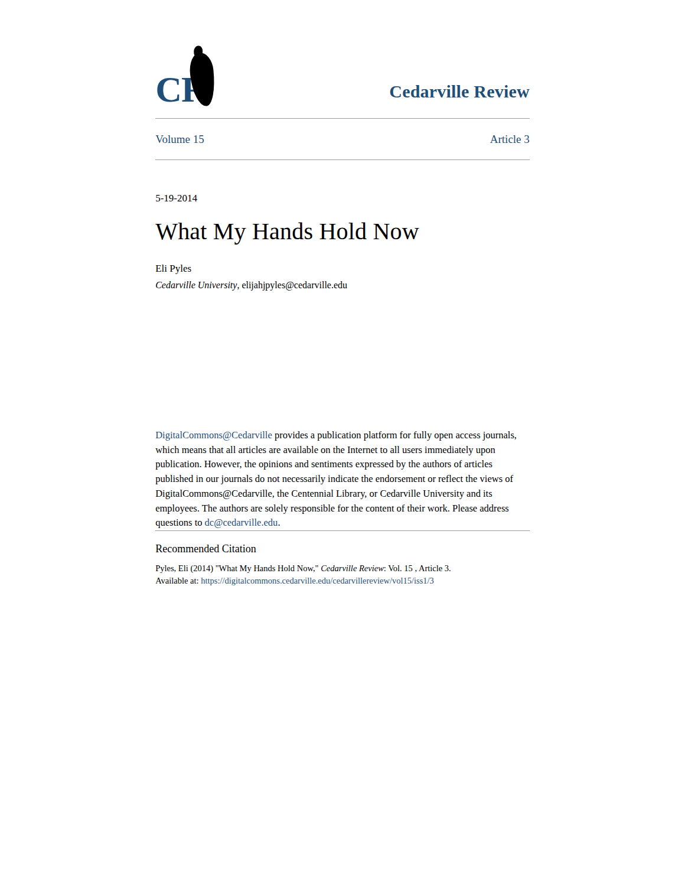CR
Cedarville Review
Volume 15 Article 3
5-19-2014
What My Hands Hold Now
Eli Pyles
Cedarville University, elijahjpyles@cedarville.edu
DigitalCommons@Cedarville provides a publication platform for fully open access journals, which means that all articles are available on the Internet to all users immediately upon publication. However, the opinions and sentiments expressed by the authors of articles published in our journals do not necessarily indicate the endorsement or reflect the views of DigitalCommons@Cedarville, the Centennial Library, or Cedarville University and its employees. The authors are solely responsible for the content of their work. Please address questions to dc@cedarville.edu.
Recommended Citation
Pyles, Eli (2014) "What My Hands Hold Now," Cedarville Review: Vol. 15 , Article 3.
Available at: https://digitalcommons.cedarville.edu/cedarvillereview/vol15/iss1/3